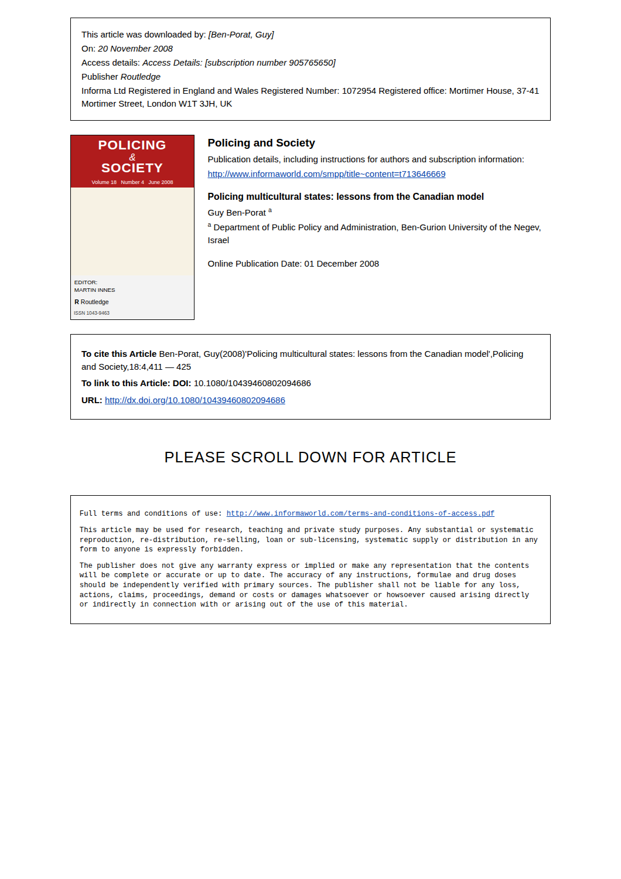This article was downloaded by: [Ben-Porat, Guy]
On: 20 November 2008
Access details: Access Details: [subscription number 905765650]
Publisher Routledge
Informa Ltd Registered in England and Wales Registered Number: 1072954 Registered office: Mortimer House, 37-41 Mortimer Street, London W1T 3JH, UK
POLICING
&
SOCIETY
Volume 18 Number 4 June 2008
EDITOR:
MARTIN INNES
R Routledge
ISSN 1043-9463
Policing and Society
Publication details, including instructions for authors and subscription information:
http://www.informaworld.com/smpp/title~content=t713646669
Policing multicultural states: lessons from the Canadian model
Guy Ben-Porat a
a Department of Public Policy and Administration, Ben-Gurion University of the Negev, Israel
Online Publication Date: 01 December 2008
To cite this Article Ben-Porat, Guy(2008)'Policing multicultural states: lessons from the Canadian model',Policing and Society,18:4,411 — 425
To link to this Article: DOI: 10.1080/10439460802094686
URL: http://dx.doi.org/10.1080/10439460802094686
PLEASE SCROLL DOWN FOR ARTICLE
Full terms and conditions of use: http://www.informaworld.com/terms-and-conditions-of-access.pdf
This article may be used for research, teaching and private study purposes. Any substantial or systematic reproduction, re-distribution, re-selling, loan or sub-licensing, systematic supply or distribution in any form to anyone is expressly forbidden.
The publisher does not give any warranty express or implied or make any representation that the contents will be complete or accurate or up to date. The accuracy of any instructions, formulae and drug doses should be independently verified with primary sources. The publisher shall not be liable for any loss, actions, claims, proceedings, demand or costs or damages whatsoever or howsoever caused arising directly or indirectly in connection with or arising out of the use of this material.